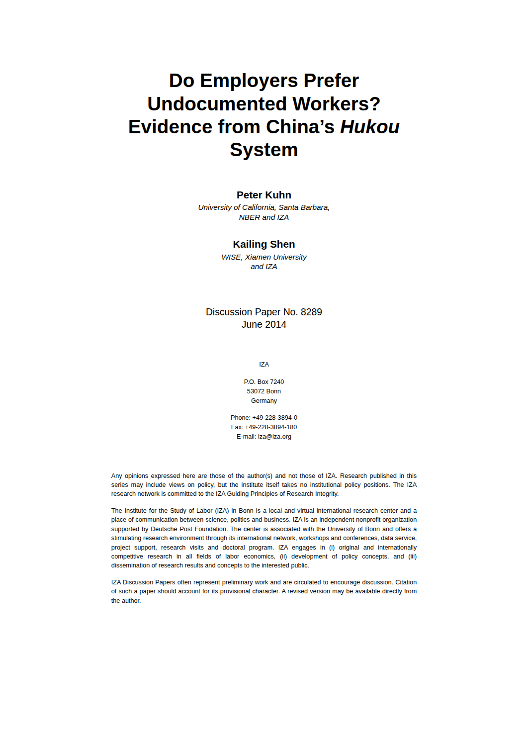Do Employers Prefer
Undocumented Workers?
Evidence from China’s Hukou System
Peter Kuhn
University of California, Santa Barbara,
NBER and IZA
Kailing Shen
WISE, Xiamen University
and IZA
Discussion Paper No. 8289
June 2014
IZA
P.O. Box 7240
53072 Bonn
Germany
Phone: +49-228-3894-0
Fax: +49-228-3894-180
E-mail: iza@iza.org
Any opinions expressed here are those of the author(s) and not those of IZA. Research published in this series may include views on policy, but the institute itself takes no institutional policy positions. The IZA research network is committed to the IZA Guiding Principles of Research Integrity.
The Institute for the Study of Labor (IZA) in Bonn is a local and virtual international research center and a place of communication between science, politics and business. IZA is an independent nonprofit organization supported by Deutsche Post Foundation. The center is associated with the University of Bonn and offers a stimulating research environment through its international network, workshops and conferences, data service, project support, research visits and doctoral program. IZA engages in (i) original and internationally competitive research in all fields of labor economics, (ii) development of policy concepts, and (iii) dissemination of research results and concepts to the interested public.
IZA Discussion Papers often represent preliminary work and are circulated to encourage discussion. Citation of such a paper should account for its provisional character. A revised version may be available directly from the author.